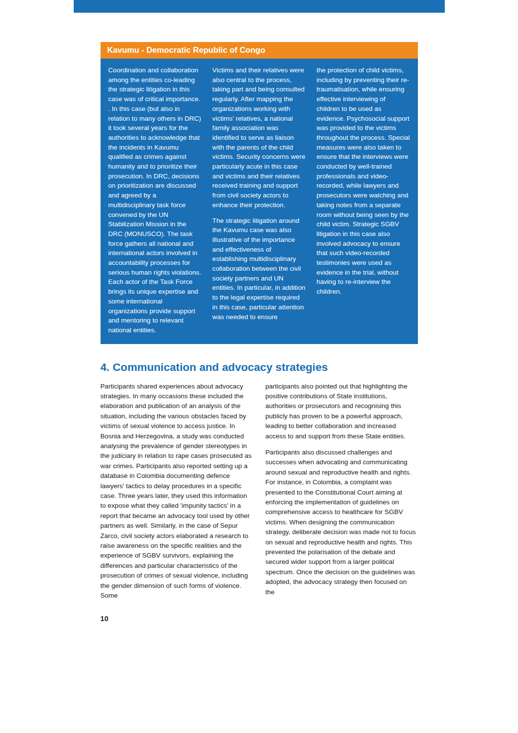Kavumu - Democratic Republic of Congo
Coordination and collaboration among the entities co-leading the strategic litigation in this case was of critical importance. . In this case (but also in relation to many others in DRC) it took several years for the authorities to acknowledge that the incidents in Kavumu qualified as crimes against humanity and to prioritize their prosecution. In DRC, decisions on prioritization are discussed and agreed by a multidisciplinary task force convened by the UN Stabilization Mission in the DRC (MONUSCO). The task force gathers all national and international actors involved in accountability processes for serious human rights violations. Each actor of the Task Force brings its unique expertise and some international organizations provide support and mentoring to relevant national entities.
Victims and their relatives were also central to the process, taking part and being consulted regularly. After mapping the organizations working with victims' relatives, a national family association was identified to serve as liaison with the parents of the child victims. Security concerns were particularly acute in this case and victims and their relatives received training and support from civil society actors to enhance their protection.
The strategic litigation around the Kavumu case was also illustrative of the importance and effectiveness of establishing multidisciplinary collaboration between the civil society partners and UN entities. In particular, in addition to the legal expertise required in this case, particular attention was needed to ensure
the protection of child victims, including by preventing their re-traumatisation, while ensuring effective interviewing of children to be used as evidence. Psychosocial support was provided to the victims throughout the process. Special measures were also taken to ensure that the interviews were conducted by well-trained professionals and video-recorded, while lawyers and prosecutors were watching and taking notes from a separate room without being seen by the child victim. Strategic SGBV litigation in this case also involved advocacy to ensure that such video-recorded testimonies were used as evidence in the trial, without having to re-interview the children.
4. Communication and advocacy strategies
Participants shared experiences about advocacy strategies. In many occasions these included the elaboration and publication of an analysis of the situation, including the various obstacles faced by victims of sexual violence to access justice. In Bosnia and Herzegovina, a study was conducted analysing the prevalence of gender stereotypes in the judiciary in relation to rape cases prosecuted as war crimes. Participants also reported setting up a database in Colombia documenting defence lawyers' tactics to delay procedures in a specific case. Three years later, they used this information to expose what they called 'impunity tactics' in a report that became an advocacy tool used by other partners as well. Similarly, in the case of Sepur Zarco, civil society actors elaborated a research to raise awareness on the specific realities and the experience of SGBV survivors, explaining the differences and particular characteristics of the prosecution of crimes of sexual violence, including the gender dimension of such forms of violence. Some
participants also pointed out that highlighting the positive contributions of State institutions, authorities or prosecutors and recognising this publicly has proven to be a powerful approach, leading to better collaboration and increased access to and support from these State entities.
Participants also discussed challenges and successes when advocating and communicating around sexual and reproductive health and rights. For instance, in Colombia, a complaint was presented to the Constitutional Court aiming at enforcing the implementation of guidelines on comprehensive access to healthcare for SGBV victims. When designing the communication strategy, deliberate decision was made not to focus on sexual and reproductive health and rights. This prevented the polarisation of the debate and secured wider support from a larger political spectrum. Once the decision on the guidelines was adopted, the advocacy strategy then focused on the
10